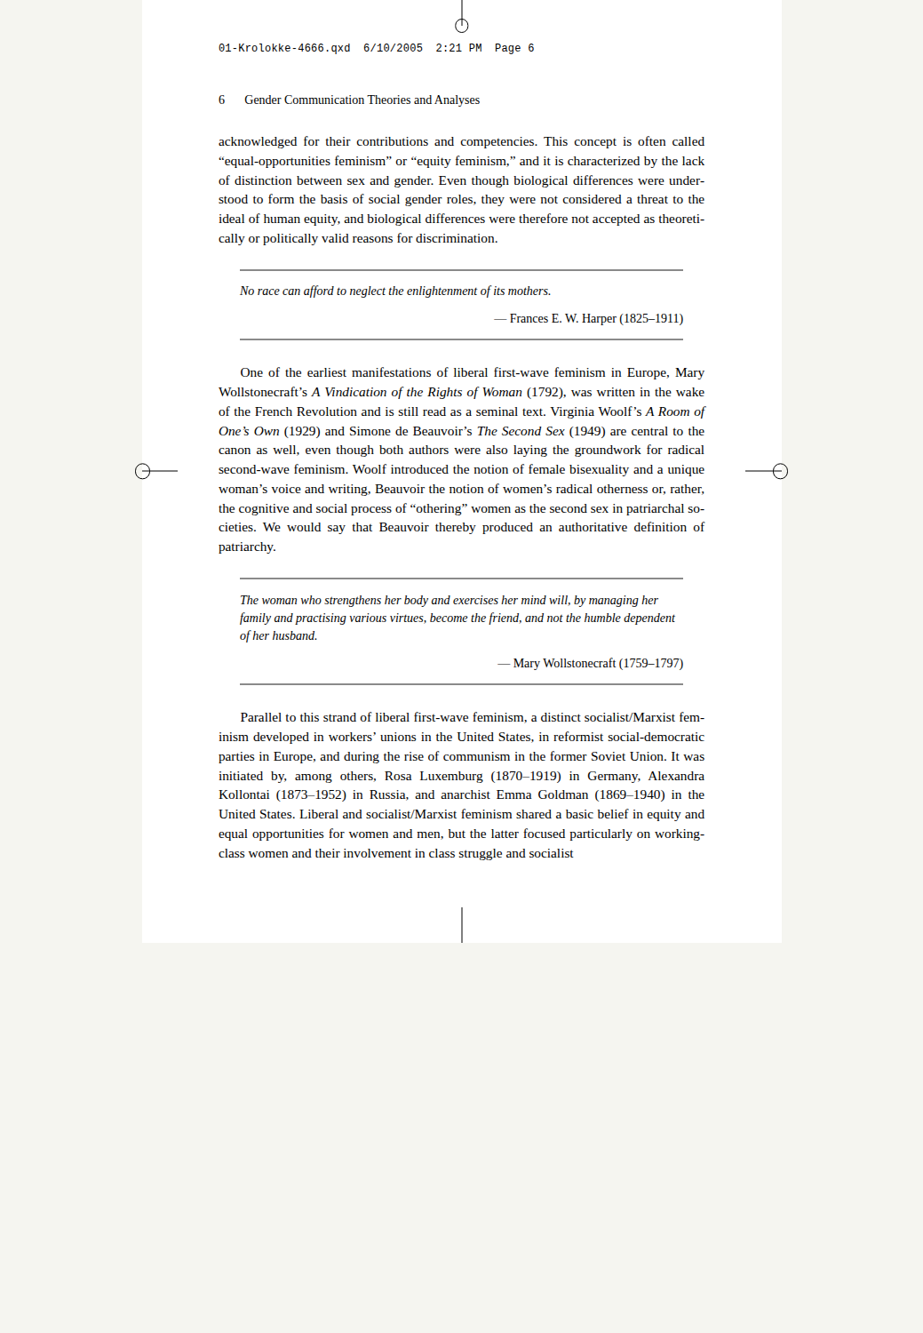01-Krolokke-4666.qxd 6/10/2005 2:21 PM Page 6
6 Gender Communication Theories and Analyses
acknowledged for their contributions and competencies. This concept is often called “equal-opportunities feminism” or “equity feminism,” and it is characterized by the lack of distinction between sex and gender. Even though biological differences were understood to form the basis of social gender roles, they were not considered a threat to the ideal of human equity, and biological differences were therefore not accepted as theoretically or politically valid reasons for discrimination.
No race can afford to neglect the enlightenment of its mothers.
— Frances E. W. Harper (1825–1911)
One of the earliest manifestations of liberal first-wave feminism in Europe, Mary Wollstonecraft’s A Vindication of the Rights of Woman (1792), was written in the wake of the French Revolution and is still read as a seminal text. Virginia Woolf’s A Room of One’s Own (1929) and Simone de Beauvoir’s The Second Sex (1949) are central to the canon as well, even though both authors were also laying the groundwork for radical second-wave feminism. Woolf introduced the notion of female bisexuality and a unique woman’s voice and writing, Beauvoir the notion of women’s radical otherness or, rather, the cognitive and social process of “othering” women as the second sex in patriarchal societies. We would say that Beauvoir thereby produced an authoritative definition of patriarchy.
The woman who strengthens her body and exercises her mind will, by managing her family and practising various virtues, become the friend, and not the humble dependent of her husband.
— Mary Wollstonecraft (1759–1797)
Parallel to this strand of liberal first-wave feminism, a distinct socialist/Marxist feminism developed in workers’ unions in the United States, in reformist social-democratic parties in Europe, and during the rise of communism in the former Soviet Union. It was initiated by, among others, Rosa Luxemburg (1870–1919) in Germany, Alexandra Kollontai (1873–1952) in Russia, and anarchist Emma Goldman (1869–1940) in the United States. Liberal and socialist/Marxist feminism shared a basic belief in equity and equal opportunities for women and men, but the latter focused particularly on working-class women and their involvement in class struggle and socialist